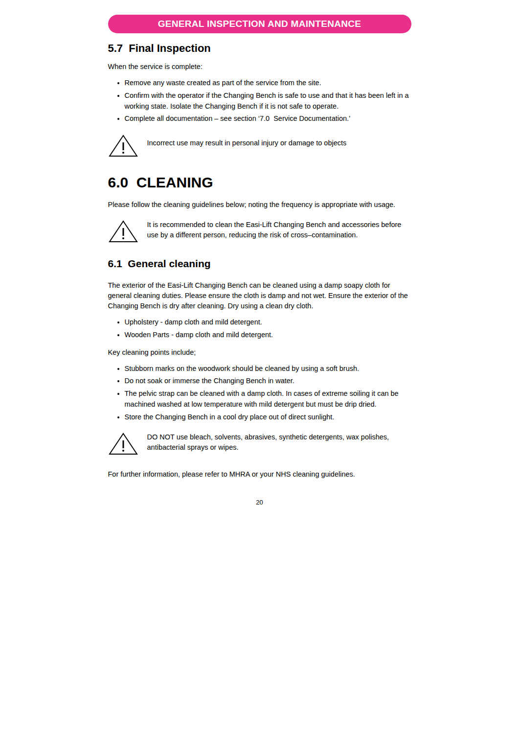GENERAL INSPECTION AND MAINTENANCE
5.7 Final Inspection
When the service is complete:
Remove any waste created as part of the service from the site.
Confirm with the operator if the Changing Bench is safe to use and that it has been left in a working state. Isolate the Changing Bench if it is not safe to operate.
Complete all documentation – see section ‘7.0 Service Documentation.’
Incorrect use may result in personal injury or damage to objects
6.0 CLEANING
Please follow the cleaning guidelines below; noting the frequency is appropriate with usage.
It is recommended to clean the Easi-Lift Changing Bench and accessories before use by a different person, reducing the risk of cross–contamination.
6.1 General cleaning
The exterior of the Easi-Lift Changing Bench can be cleaned using a damp soapy cloth for general cleaning duties. Please ensure the cloth is damp and not wet. Ensure the exterior of the Changing Bench is dry after cleaning. Dry using a clean dry cloth.
Upholstery - damp cloth and mild detergent.
Wooden Parts - damp cloth and mild detergent.
Key cleaning points include;
Stubborn marks on the woodwork should be cleaned by using a soft brush.
Do not soak or immerse the Changing Bench in water.
The pelvic strap can be cleaned with a damp cloth. In cases of extreme soiling it can be machined washed at low temperature with mild detergent but must be drip dried.
Store the Changing Bench in a cool dry place out of direct sunlight.
DO NOT use bleach, solvents, abrasives, synthetic detergents, wax polishes, antibacterial sprays or wipes.
For further information, please refer to MHRA or your NHS cleaning guidelines.
20